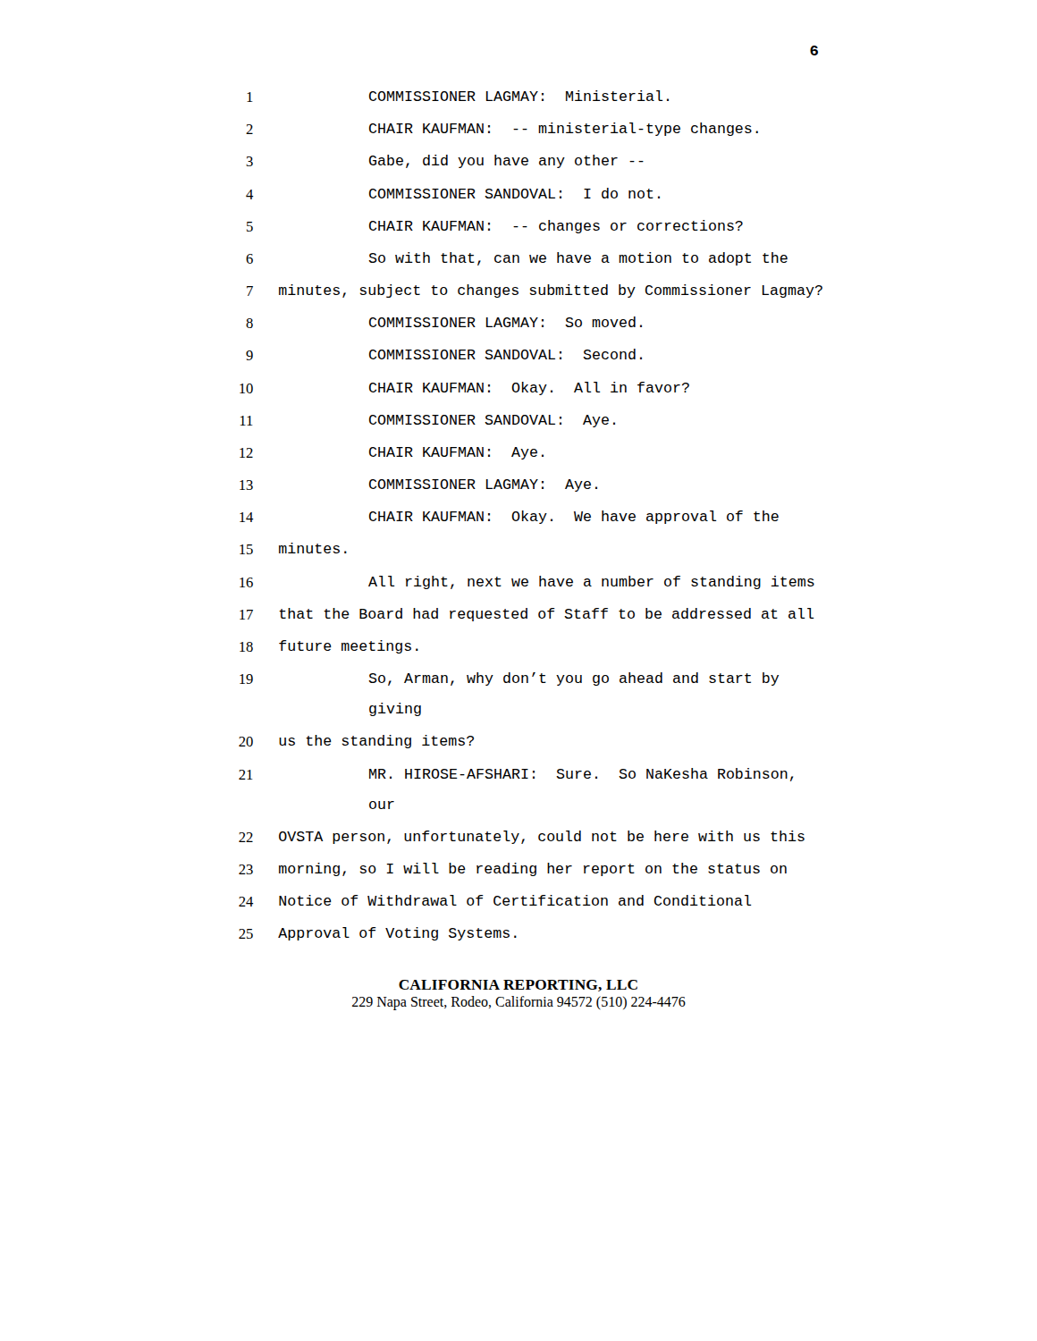6
| 1 | COMMISSIONER LAGMAY: Ministerial. |
| 2 | CHAIR KAUFMAN: -- ministerial-type changes. |
| 3 | Gabe, did you have any other -- |
| 4 | COMMISSIONER SANDOVAL: I do not. |
| 5 | CHAIR KAUFMAN: -- changes or corrections? |
| 6 | So with that, can we have a motion to adopt the |
| 7 | minutes, subject to changes submitted by Commissioner Lagmay? |
| 8 | COMMISSIONER LAGMAY: So moved. |
| 9 | COMMISSIONER SANDOVAL: Second. |
| 10 | CHAIR KAUFMAN: Okay. All in favor? |
| 11 | COMMISSIONER SANDOVAL: Aye. |
| 12 | CHAIR KAUFMAN: Aye. |
| 13 | COMMISSIONER LAGMAY: Aye. |
| 14 | CHAIR KAUFMAN: Okay. We have approval of the |
| 15 | minutes. |
| 16 | All right, next we have a number of standing items |
| 17 | that the Board had requested of Staff to be addressed at all |
| 18 | future meetings. |
| 19 | So, Arman, why don’t you go ahead and start by giving |
| 20 | us the standing items? |
| 21 | MR. HIROSE-AFSHARI: Sure. So NaKesha Robinson, our |
| 22 | OVSTA person, unfortunately, could not be here with us this |
| 23 | morning, so I will be reading her report on the status on |
| 24 | Notice of Withdrawal of Certification and Conditional |
| 25 | Approval of Voting Systems. |
CALIFORNIA REPORTING, LLC
229 Napa Street, Rodeo, California 94572 (510) 224-4476